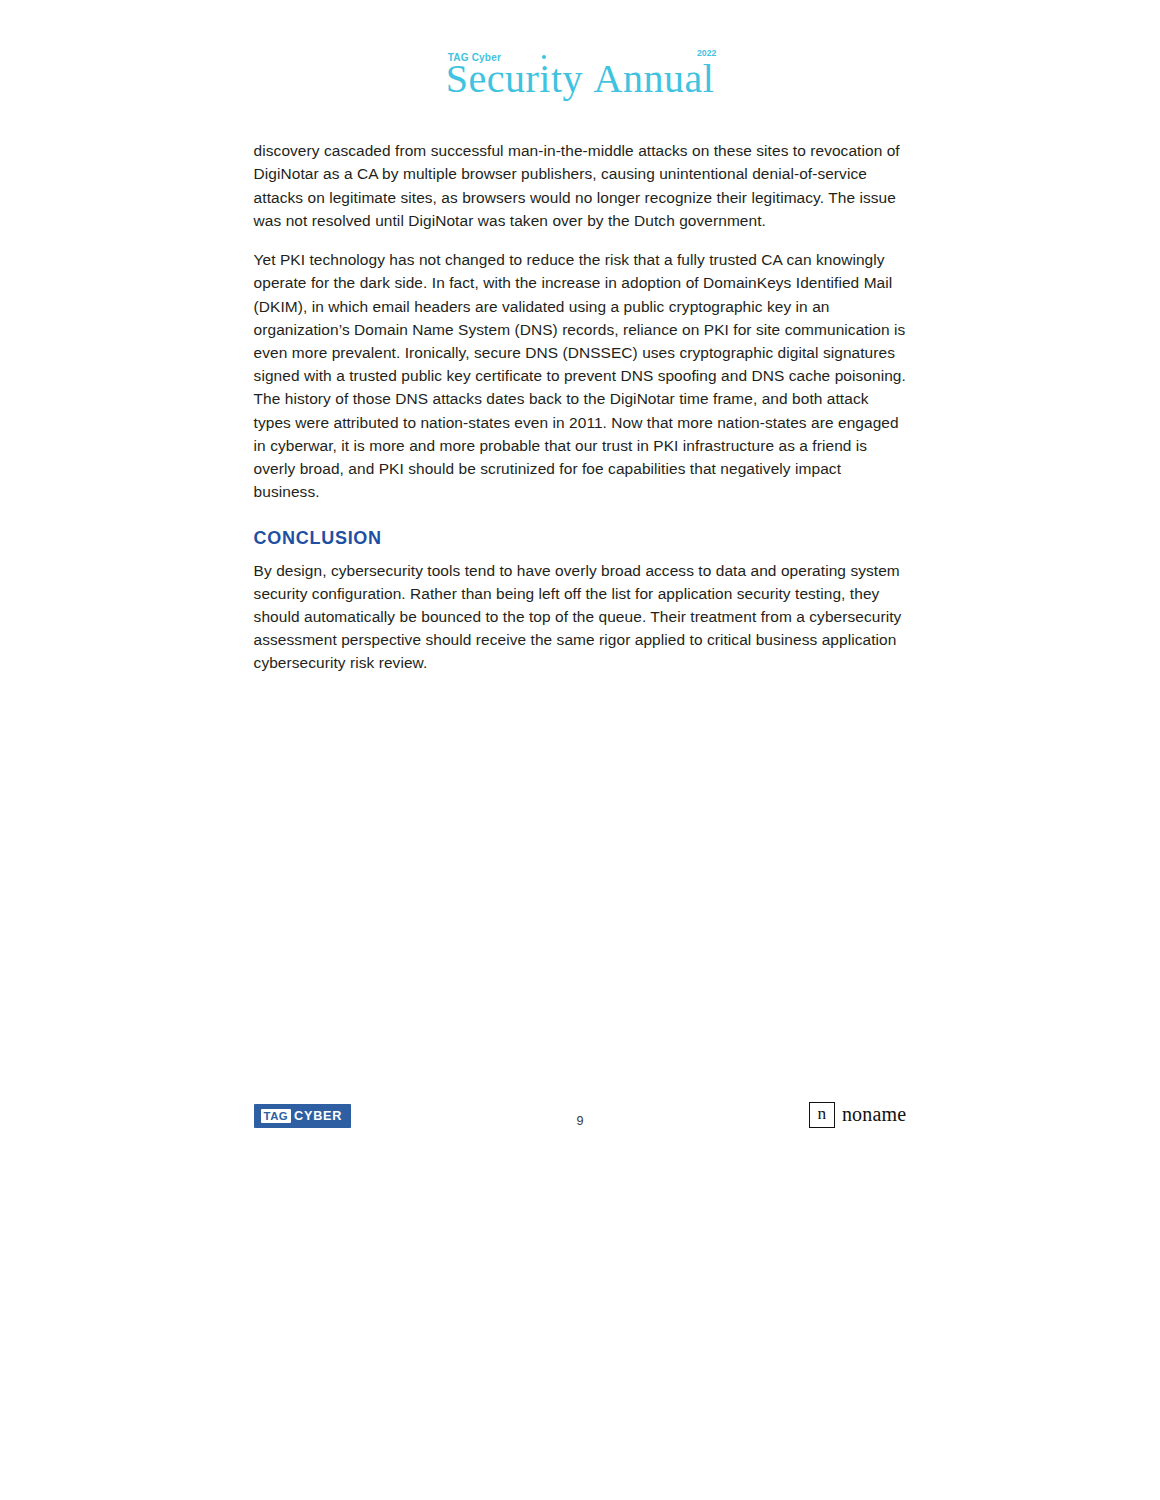TAG Cyber 2022 Security Annual
discovery cascaded from successful man-in-the-middle attacks on these sites to revocation of DigiNotar as a CA by multiple browser publishers, causing unintentional denial-of-service attacks on legitimate sites, as browsers would no longer recognize their legitimacy. The issue was not resolved until DigiNotar was taken over by the Dutch government.
Yet PKI technology has not changed to reduce the risk that a fully trusted CA can knowingly operate for the dark side. In fact, with the increase in adoption of DomainKeys Identified Mail (DKIM), in which email headers are validated using a public cryptographic key in an organization’s Domain Name System (DNS) records, reliance on PKI for site communication is even more prevalent. Ironically, secure DNS (DNSSEC) uses cryptographic digital signatures signed with a trusted public key certificate to prevent DNS spoofing and DNS cache poisoning. The history of those DNS attacks dates back to the DigiNotar time frame, and both attack types were attributed to nation-states even in 2011. Now that more nation-states are engaged in cyberwar, it is more and more probable that our trust in PKI infrastructure as a friend is overly broad, and PKI should be scrutinized for foe capabilities that negatively impact business.
Conclusion
By design, cybersecurity tools tend to have overly broad access to data and operating system security configuration. Rather than being left off the list for application security testing, they should automatically be bounced to the top of the queue. Their treatment from a cybersecurity assessment perspective should receive the same rigor applied to critical business application cybersecurity risk review.
TAGCYBER
nnoname
9